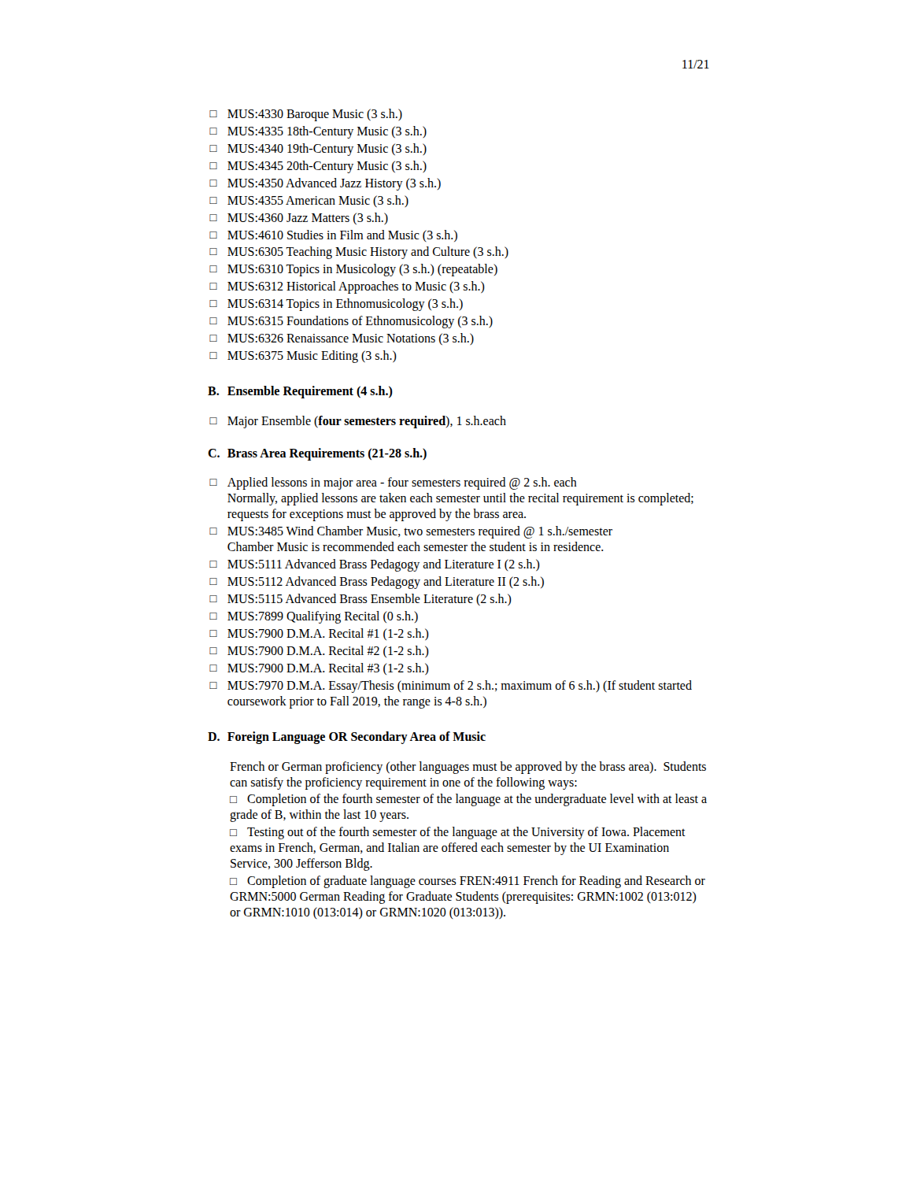11/21
MUS:4330 Baroque Music (3 s.h.)
MUS:4335 18th-Century Music (3 s.h.)
MUS:4340 19th-Century Music (3 s.h.)
MUS:4345 20th-Century Music (3 s.h.)
MUS:4350 Advanced Jazz History (3 s.h.)
MUS:4355 American Music (3 s.h.)
MUS:4360 Jazz Matters (3 s.h.)
MUS:4610 Studies in Film and Music (3 s.h.)
MUS:6305 Teaching Music History and Culture (3 s.h.)
MUS:6310 Topics in Musicology (3 s.h.) (repeatable)
MUS:6312 Historical Approaches to Music (3 s.h.)
MUS:6314 Topics in Ethnomusicology (3 s.h.)
MUS:6315 Foundations of Ethnomusicology (3 s.h.)
MUS:6326 Renaissance Music Notations (3 s.h.)
MUS:6375 Music Editing (3 s.h.)
B. Ensemble Requirement (4 s.h.)
Major Ensemble (four semesters required), 1 s.h.each
C. Brass Area Requirements (21-28 s.h.)
Applied lessons in major area - four semesters required @ 2 s.h. each
Normally, applied lessons are taken each semester until the recital requirement is completed; requests for exceptions must be approved by the brass area.
MUS:3485 Wind Chamber Music, two semesters required @ 1 s.h./semester
Chamber Music is recommended each semester the student is in residence.
MUS:5111 Advanced Brass Pedagogy and Literature I (2 s.h.)
MUS:5112 Advanced Brass Pedagogy and Literature II (2 s.h.)
MUS:5115 Advanced Brass Ensemble Literature (2 s.h.)
MUS:7899 Qualifying Recital (0 s.h.)
MUS:7900 D.M.A. Recital #1 (1-2 s.h.)
MUS:7900 D.M.A. Recital #2 (1-2 s.h.)
MUS:7900 D.M.A. Recital #3 (1-2 s.h.)
MUS:7970 D.M.A. Essay/Thesis (minimum of 2 s.h.; maximum of 6 s.h.) (If student started coursework prior to Fall 2019, the range is 4-8 s.h.)
D. Foreign Language OR Secondary Area of Music
French or German proficiency (other languages must be approved by the brass area). Students can satisfy the proficiency requirement in one of the following ways:
Completion of the fourth semester of the language at the undergraduate level with at least a grade of B, within the last 10 years.
Testing out of the fourth semester of the language at the University of Iowa. Placement exams in French, German, and Italian are offered each semester by the UI Examination Service, 300 Jefferson Bldg.
Completion of graduate language courses FREN:4911 French for Reading and Research or GRMN:5000 German Reading for Graduate Students (prerequisites: GRMN:1002 (013:012) or GRMN:1010 (013:014) or GRMN:1020 (013:013)).